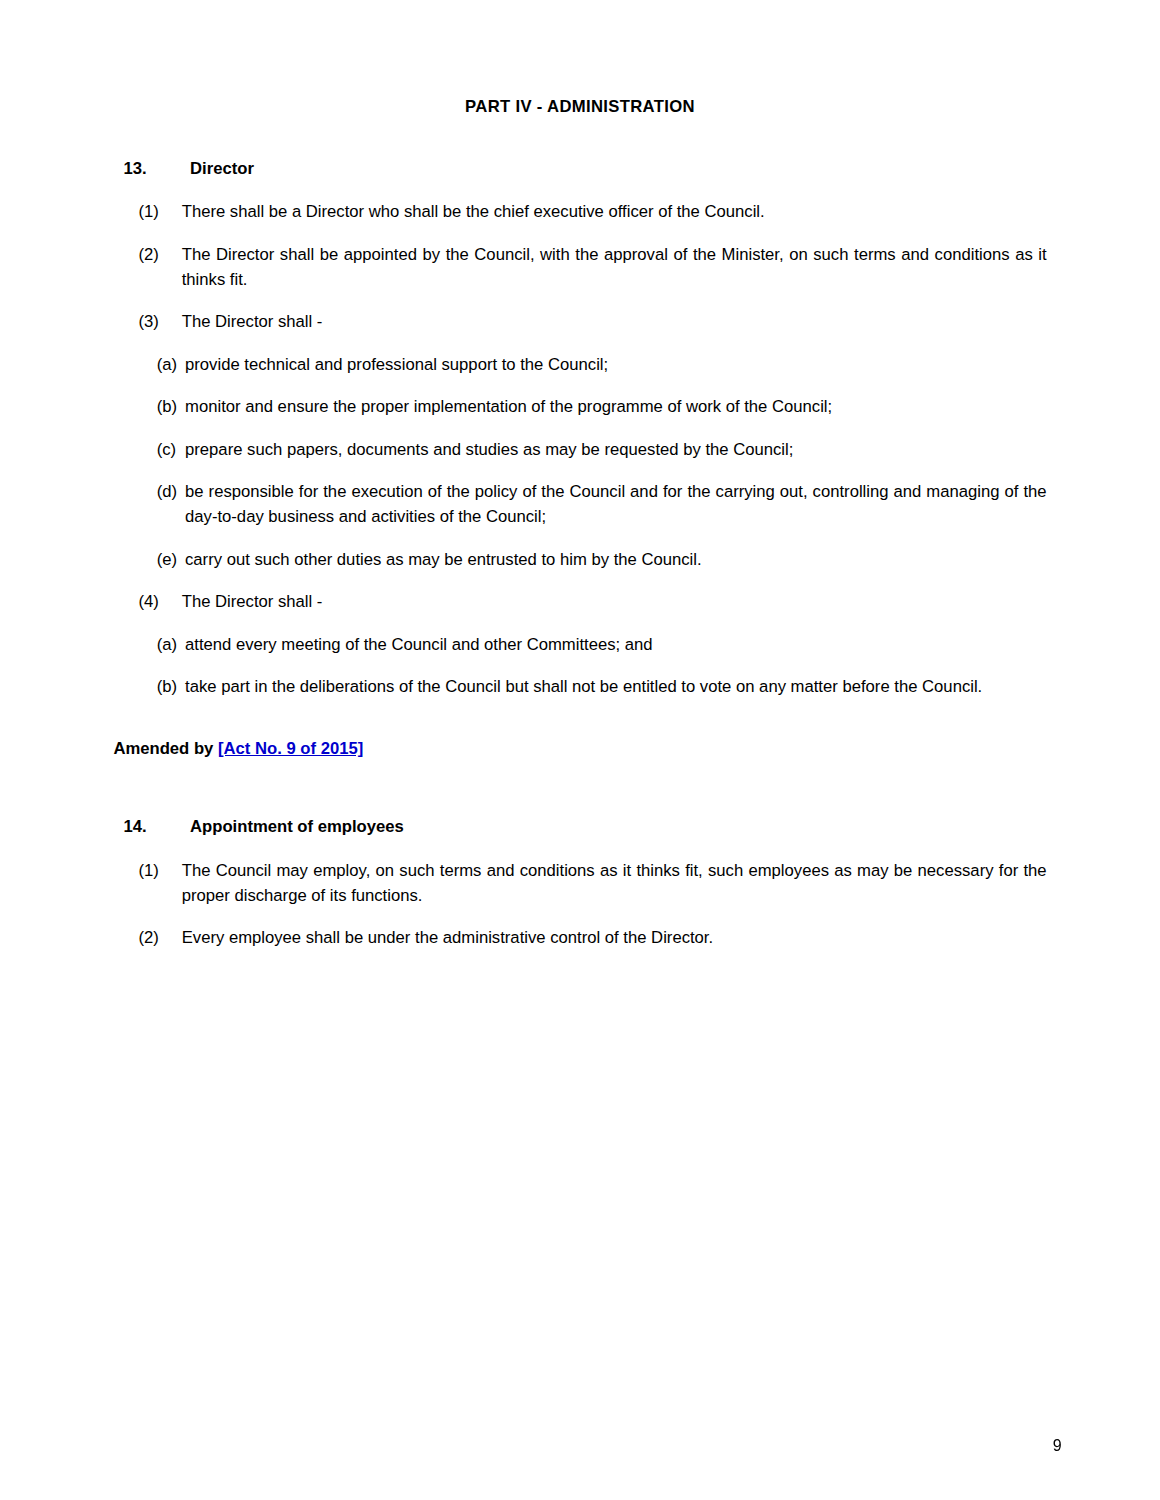PART IV - ADMINISTRATION
13. Director
(1) There shall be a Director who shall be the chief executive officer of the Council.
(2) The Director shall be appointed by the Council, with the approval of the Minister, on such terms and conditions as it thinks fit.
(3) The Director shall -
(a) provide technical and professional support to the Council;
(b) monitor and ensure the proper implementation of the programme of work of the Council;
(c) prepare such papers, documents and studies as may be requested by the Council;
(d) be responsible for the execution of the policy of the Council and for the carrying out, controlling and managing of the day-to-day business and activities of the Council;
(e) carry out such other duties as may be entrusted to him by the Council.
(4) The Director shall -
(a) attend every meeting of the Council and other Committees; and
(b) take part in the deliberations of the Council but shall not be entitled to vote on any matter before the Council.
Amended by [Act No. 9 of 2015]
14. Appointment of employees
(1) The Council may employ, on such terms and conditions as it thinks fit, such employees as may be necessary for the proper discharge of its functions.
(2) Every employee shall be under the administrative control of the Director.
9